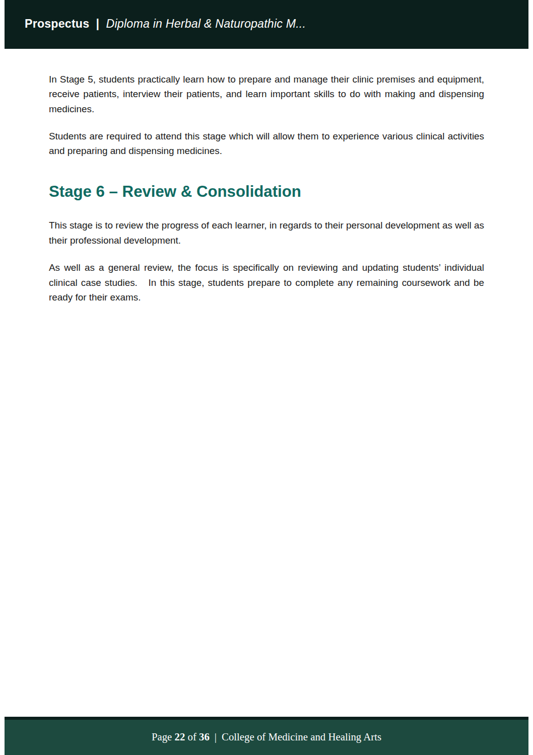Prospectus | Diploma in Herbal & Naturopathic M...
In Stage 5, students practically learn how to prepare and manage their clinic premises and equipment, receive patients, interview their patients, and learn important skills to do with making and dispensing medicines.
Students are required to attend this stage which will allow them to experience various clinical activities and preparing and dispensing medicines.
Stage 6 – Review & Consolidation
This stage is to review the progress of each learner, in regards to their personal development as well as their professional development.
As well as a general review, the focus is specifically on reviewing and updating students’ individual clinical case studies. In this stage, students prepare to complete any remaining coursework and be ready for their exams.
Page 22 of 36|College of Medicine and Healing Arts